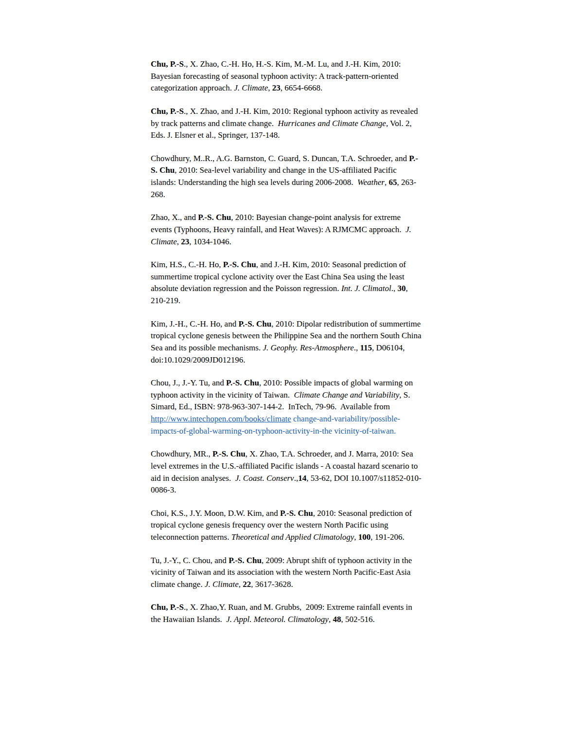Chu, P.-S., X. Zhao, C.-H. Ho, H.-S. Kim, M.-M. Lu, and J.-H. Kim, 2010: Bayesian forecasting of seasonal typhoon activity: A track-pattern-oriented categorization approach. J. Climate, 23, 6654-6668.
Chu, P.-S., X. Zhao, and J.-H. Kim, 2010: Regional typhoon activity as revealed by track patterns and climate change. Hurricanes and Climate Change, Vol. 2, Eds. J. Elsner et al., Springer, 137-148.
Chowdhury, M..R., A.G. Barnston, C. Guard, S. Duncan, T.A. Schroeder, and P.-S. Chu, 2010: Sea-level variability and change in the US-affiliated Pacific islands: Understanding the high sea levels during 2006-2008. Weather, 65, 263-268.
Zhao, X., and P.-S. Chu, 2010: Bayesian change-point analysis for extreme events (Typhoons, Heavy rainfall, and Heat Waves): A RJMCMC approach. J. Climate, 23, 1034-1046.
Kim, H.S., C.-H. Ho, P.-S. Chu, and J.-H. Kim, 2010: Seasonal prediction of summertime tropical cyclone activity over the East China Sea using the least absolute deviation regression and the Poisson regression. Int. J. Climatol., 30, 210-219.
Kim, J.-H., C.-H. Ho, and P.-S. Chu, 2010: Dipolar redistribution of summertime tropical cyclone genesis between the Philippine Sea and the northern South China Sea and its possible mechanisms. J. Geophy. Res-Atmosphere., 115, D06104, doi:10.1029/2009JD012196.
Chou, J., J.-Y. Tu, and P.-S. Chu, 2010: Possible impacts of global warming on typhoon activity in the vicinity of Taiwan. Climate Change and Variability, S. Simard, Ed., ISBN: 978-963-307-144-2. InTech, 79-96. Available from http://www.intechopen.com/books/climate change-and-variability/possible-impacts-of-global-warming-on-typhoon-activity-in-the vicinity-of-taiwan.
Chowdhury, MR., P.-S. Chu, X. Zhao, T.A. Schroeder, and J. Marra, 2010: Sea level extremes in the U.S.-affiliated Pacific islands - A coastal hazard scenario to aid in decision analyses. J. Coast. Conserv.,14, 53-62, DOI 10.1007/s11852-010-0086-3.
Choi, K.S., J.Y. Moon, D.W. Kim, and P.-S. Chu, 2010: Seasonal prediction of tropical cyclone genesis frequency over the western North Pacific using teleconnection patterns. Theoretical and Applied Climatology, 100, 191-206.
Tu, J.-Y., C. Chou, and P.-S. Chu, 2009: Abrupt shift of typhoon activity in the vicinity of Taiwan and its association with the western North Pacific-East Asia climate change. J. Climate, 22, 3617-3628.
Chu, P.-S., X. Zhao,Y. Ruan, and M. Grubbs, 2009: Extreme rainfall events in the Hawaiian Islands. J. Appl. Meteorol. Climatology, 48, 502-516.